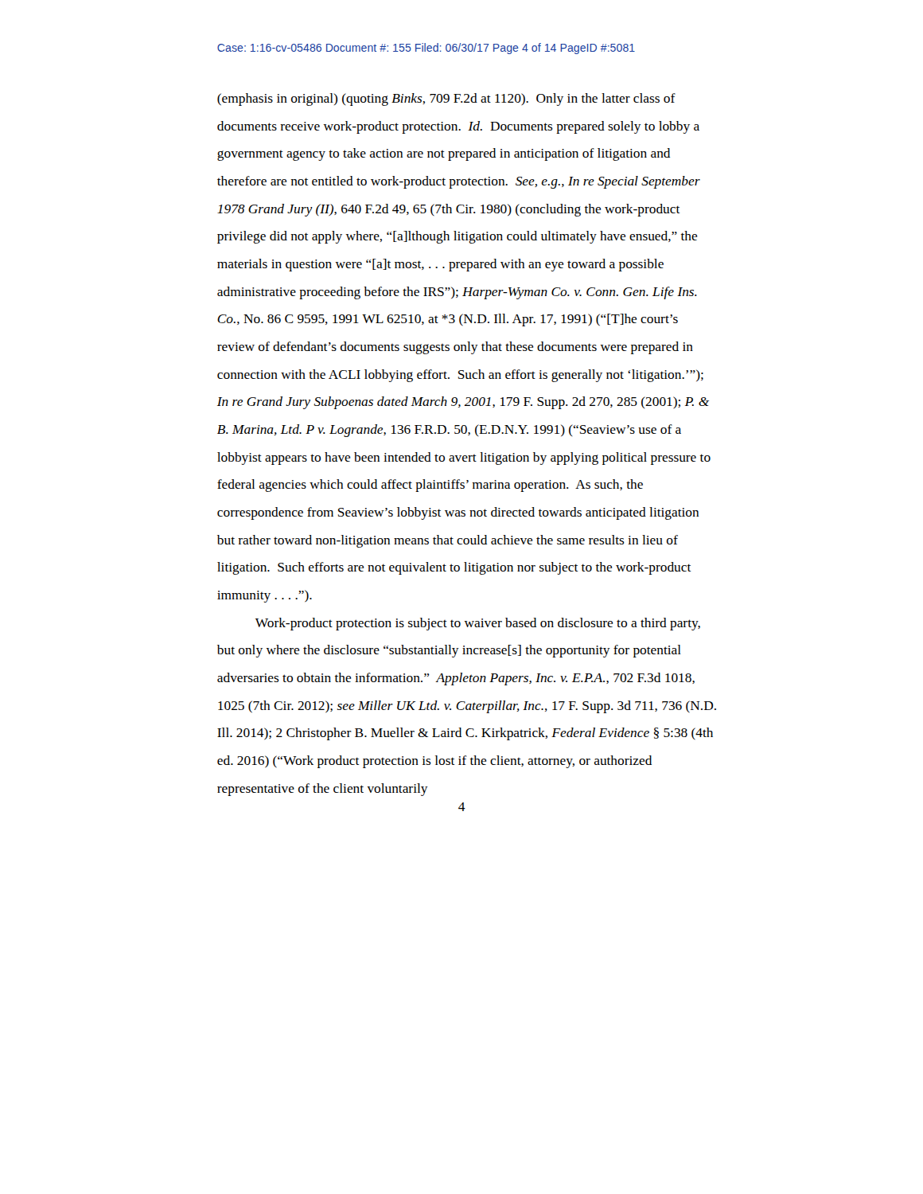Case: 1:16-cv-05486 Document #: 155 Filed: 06/30/17 Page 4 of 14 PageID #:5081
(emphasis in original) (quoting Binks, 709 F.2d at 1120). Only in the latter class of documents receive work-product protection. Id. Documents prepared solely to lobby a government agency to take action are not prepared in anticipation of litigation and therefore are not entitled to work-product protection. See, e.g., In re Special September 1978 Grand Jury (II), 640 F.2d 49, 65 (7th Cir. 1980) (concluding the work-product privilege did not apply where, “[a]lthough litigation could ultimately have ensued,” the materials in question were “[a]t most, . . . prepared with an eye toward a possible administrative proceeding before the IRS”); Harper-Wyman Co. v. Conn. Gen. Life Ins. Co., No. 86 C 9595, 1991 WL 62510, at *3 (N.D. Ill. Apr. 17, 1991) (“[T]he court’s review of defendant’s documents suggests only that these documents were prepared in connection with the ACLI lobbying effort. Such an effort is generally not ‘litigation.’”); In re Grand Jury Subpoenas dated March 9, 2001, 179 F. Supp. 2d 270, 285 (2001); P. & B. Marina, Ltd. P v. Logrande, 136 F.R.D. 50, (E.D.N.Y. 1991) (“Seaview’s use of a lobbyist appears to have been intended to avert litigation by applying political pressure to federal agencies which could affect plaintiffs’ marina operation. As such, the correspondence from Seaview’s lobbyist was not directed towards anticipated litigation but rather toward non-litigation means that could achieve the same results in lieu of litigation. Such efforts are not equivalent to litigation nor subject to the work-product immunity . . . .”).
Work-product protection is subject to waiver based on disclosure to a third party, but only where the disclosure “substantially increase[s] the opportunity for potential adversaries to obtain the information.” Appleton Papers, Inc. v. E.P.A., 702 F.3d 1018, 1025 (7th Cir. 2012); see Miller UK Ltd. v. Caterpillar, Inc., 17 F. Supp. 3d 711, 736 (N.D. Ill. 2014); 2 Christopher B. Mueller & Laird C. Kirkpatrick, Federal Evidence § 5:38 (4th ed. 2016) (“Work product protection is lost if the client, attorney, or authorized representative of the client voluntarily
4